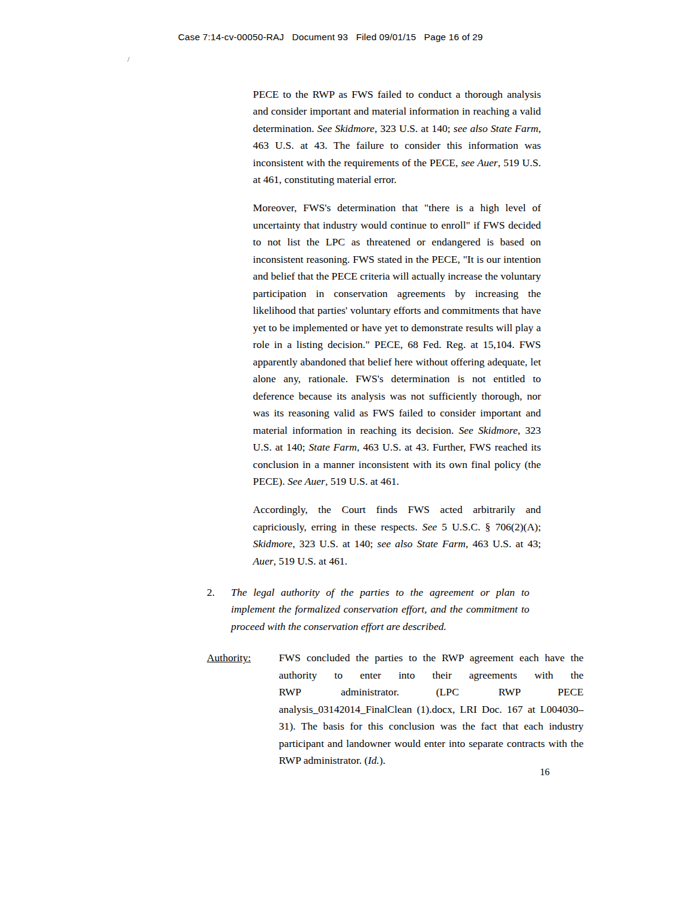/
Case 7:14-cv-00050-RAJ Document 93 Filed 09/01/15 Page 16 of 29
PECE to the RWP as FWS failed to conduct a thorough analysis and consider important and material information in reaching a valid determination. See Skidmore, 323 U.S. at 140; see also State Farm, 463 U.S. at 43. The failure to consider this information was inconsistent with the requirements of the PECE, see Auer, 519 U.S. at 461, constituting material error.
Moreover, FWS's determination that "there is a high level of uncertainty that industry would continue to enroll" if FWS decided to not list the LPC as threatened or endangered is based on inconsistent reasoning. FWS stated in the PECE, "It is our intention and belief that the PECE criteria will actually increase the voluntary participation in conservation agreements by increasing the likelihood that parties' voluntary efforts and commitments that have yet to be implemented or have yet to demonstrate results will play a role in a listing decision." PECE, 68 Fed. Reg. at 15,104. FWS apparently abandoned that belief here without offering adequate, let alone any, rationale. FWS's determination is not entitled to deference because its analysis was not sufficiently thorough, nor was its reasoning valid as FWS failed to consider important and material information in reaching its decision. See Skidmore, 323 U.S. at 140; State Farm, 463 U.S. at 43. Further, FWS reached its conclusion in a manner inconsistent with its own final policy (the PECE). See Auer, 519 U.S. at 461.
Accordingly, the Court finds FWS acted arbitrarily and capriciously, erring in these respects. See 5 U.S.C. § 706(2)(A); Skidmore, 323 U.S. at 140; see also State Farm, 463 U.S. at 43; Auer, 519 U.S. at 461.
2. The legal authority of the parties to the agreement or plan to implement the formalized conservation effort, and the commitment to proceed with the conservation effort are described.
Authority:
FWS concluded the parties to the RWP agreement each have the authority to enter into their agreements with the RWP administrator. (LPC RWP PECE analysis_03142014_FinalClean (1).docx, LRI Doc. 167 at L004030–31). The basis for this conclusion was the fact that each industry participant and landowner would enter into separate contracts with the RWP administrator. (Id.).
16